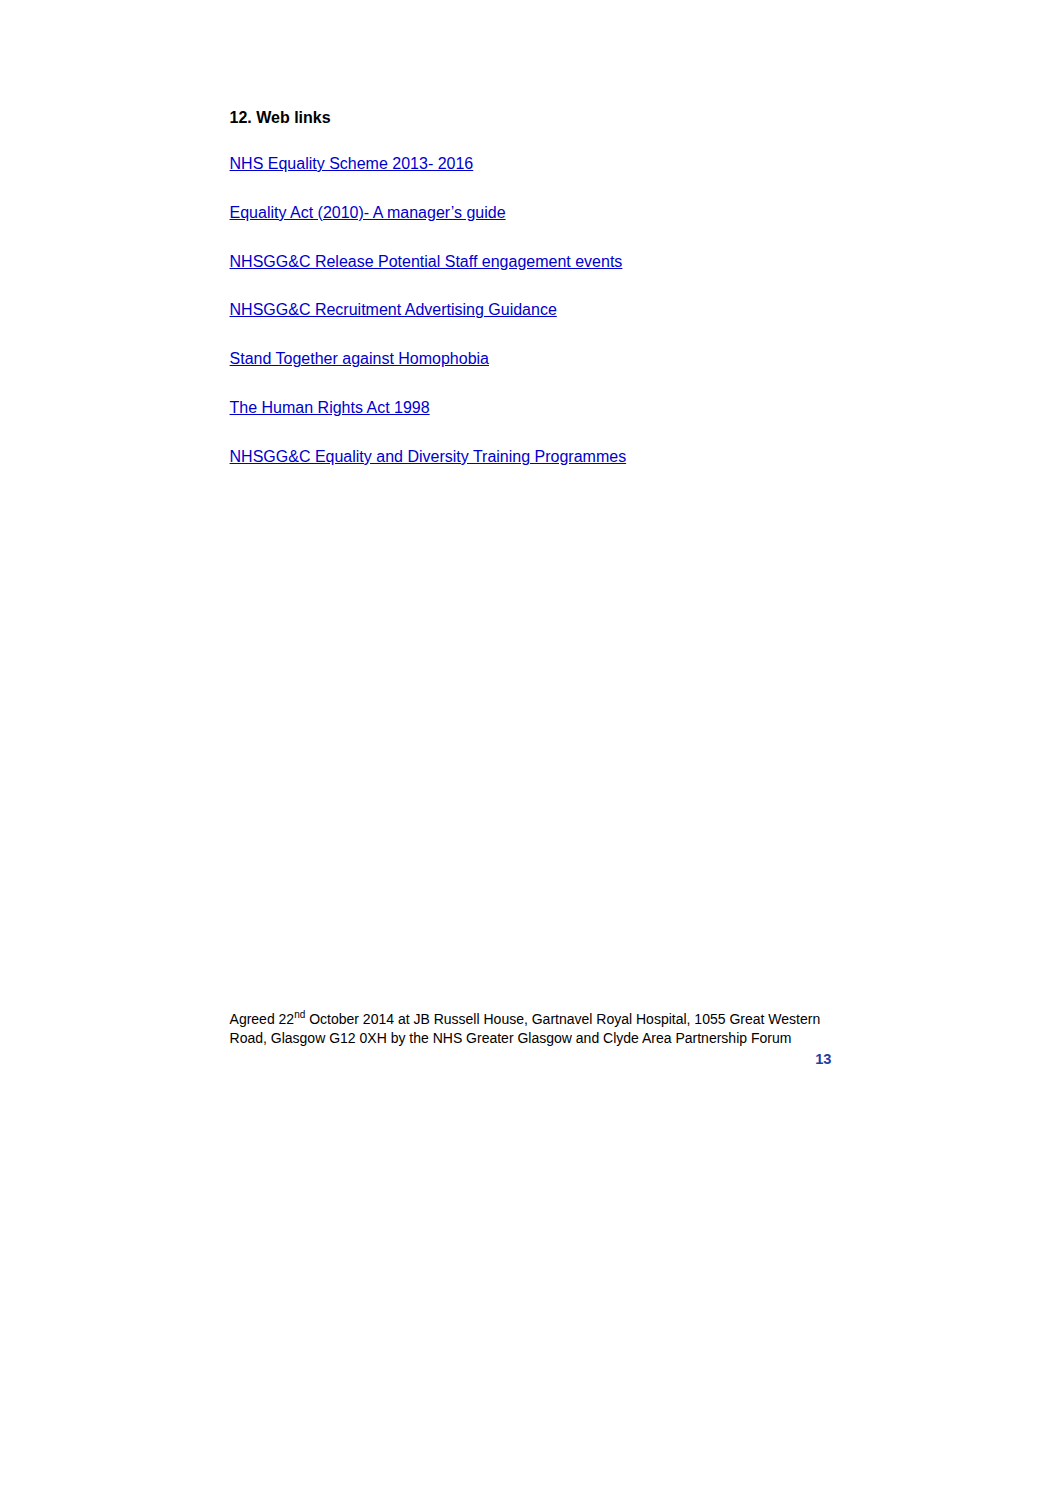12. Web links
NHS Equality Scheme 2013- 2016
Equality Act (2010)- A manager’s guide
NHSGG&C Release Potential Staff engagement events
NHSGG&C Recruitment Advertising Guidance
Stand Together against Homophobia
The Human Rights Act 1998
NHSGG&C Equality and Diversity Training Programmes
Agreed 22nd October 2014 at JB Russell House, Gartnavel Royal Hospital, 1055 Great Western Road, Glasgow G12 0XH by the NHS Greater Glasgow and Clyde Area Partnership Forum
13